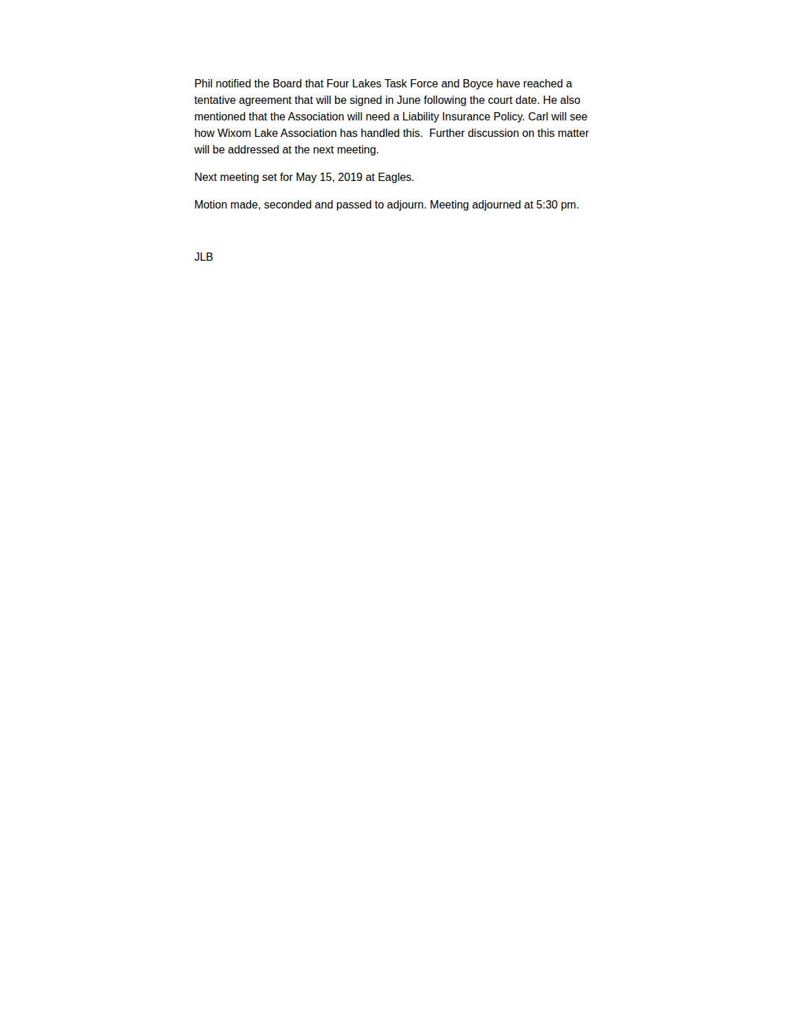Phil notified the Board that Four Lakes Task Force and Boyce have reached a tentative agreement that will be signed in June following the court date. He also mentioned that the Association will need a Liability Insurance Policy. Carl will see how Wixom Lake Association has handled this. Further discussion on this matter will be addressed at the next meeting.
Next meeting set for May 15, 2019 at Eagles.
Motion made, seconded and passed to adjourn. Meeting adjourned at 5:30 pm.
JLB